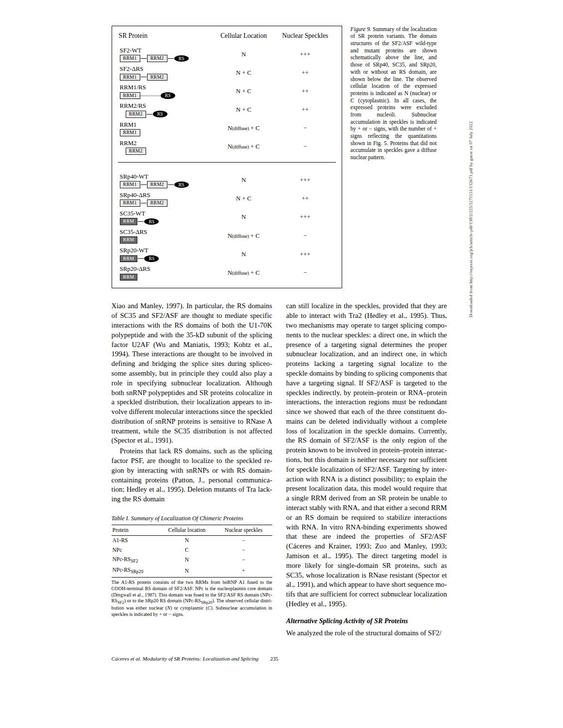Downloaded from http://rupress.org/jcb/article-pdf/138/2/225/1271151/132673.pdf by guest on 07 July 2022
| SR Protein | Cellular Location | Nuclear Speckles |
| --- | --- | --- |
| SF2-WT RRM1 RRM2 RS | N | +++ |
| SF2-ΔRS RRM1 RRM2 | N + C | ++ |
| RRM1/RS RRM1 RS | N + C | ++ |
| RRM2/RS RRM2 RS | N + C | ++ |
| RRM1 RRM1 | N (diffuse) + C | − |
| RRM2 RRM2 | N (diffuse) + C | − |
| SRp40-WT RRM1 RRM2 RS | N | +++ |
| SRp40-ΔRS RRM1 RRM2 | N + C | ++ |
| SC35-WT RRM RS | N | +++ |
| SC35-ΔRS RRM | N (diffuse) + C | − |
| SRp20-WT RRM RS | N | +++ |
| SRp20-ΔRS RRM | N (diffuse) + C | − |
Figure 9. Summary of the localization of SR protein variants. The domain structures of the SF2/ASF wild-type and mutant proteins are shown schematically above the line, and those of SRp40, SC35, and SRp20, with or without an RS domain, are shown below the line. The observed cellular location of the expressed proteins is indicated as N (nuclear) or C (cytoplasmic). In all cases, the expressed proteins were excluded from nucleoli. Subnuclear accumulation in speckles is indicated by + or − signs, with the number of + signs reflecting the quantitations shown in Fig. 5. Proteins that did not accumulate in speckles gave a diffuse nuclear pattern.
Xiao and Manley, 1997). In particular, the RS domains of SC35 and SF2/ASF are thought to mediate specific interactions with the RS domains of both the U1-70K polypeptide and with the 35-kD subunit of the splicing factor U2AF (Wu and Maniatis, 1993; Kohtz et al., 1994). These interactions are thought to be involved in defining and bridging the splice sites during spliceosome assembly, but in principle they could also play a role in specifying subnuclear localization. Although both snRNP polypeptides and SR proteins colocalize in a speckled distribution, their localization appears to involve different molecular interactions since the speckled distribution of snRNP proteins is sensitive to RNase A treatment, while the SC35 distribution is not affected (Spector et al., 1991).
Proteins that lack RS domains, such as the splicing factor PSF, are thought to localize to the speckled region by interacting with snRNPs or with RS domain-containing proteins (Patton, J., personal communication; Hedley et al., 1995). Deletion mutants of Tra lacking the RS domain
Table I. Summary of Localization Of Chimeric Proteins
| Protein | Cellular location | Nuclear speckles |
| --- | --- | --- |
| A1-RS | N | − |
| NPc | C | − |
| NPc-RS SF2 | N | − |
| NPc-RS SRp20 | N | + |
The A1-RS protein consists of the two RRMs from hnRNP A1 fused to the COOH-terminal RS domain of SF2/ASF. NPc is the nucleoplasmin core domain (Dingwall et al., 1987). This domain was fused to the SF2/ASF RS domain (NPc-RSSF2) or to the SRp20 RS domain (NPc-RSSRp20). The observed cellular distribution was either nuclear (N) or cytoplasmic (C). Subnuclear accumulation in speckles is indicated by + or − signs.
can still localize in the speckles, provided that they are able to interact with Tra2 (Hedley et al., 1995). Thus, two mechanisms may operate to target splicing components to the nuclear speckles: a direct one, in which the presence of a targeting signal determines the proper subnuclear localization, and an indirect one, in which proteins lacking a targeting signal localize to the speckle domains by binding to splicing components that have a targeting signal. If SF2/ASF is targeted to the speckles indirectly, by protein–protein or RNA–protein interactions, the interaction regions must be redundant since we showed that each of the three constituent domains can be deleted individually without a complete loss of localization in the speckle domains. Currently, the RS domain of SF2/ASF is the only region of the protein known to be involved in protein–protein interactions, but this domain is neither necessary nor sufficient for speckle localization of SF2/ASF. Targeting by interaction with RNA is a distinct possibility; to explain the present localization data, this model would require that a single RRM derived from an SR protein be unable to interact stably with RNA, and that either a second RRM or an RS domain be required to stabilize interactions with RNA. In vitro RNA-binding experiments showed that these are indeed the properties of SF2/ASF (Cáceres and Krainer, 1993; Zuo and Manley, 1993; Jamison et al., 1995). The direct targeting model is more likely for single-domain SR proteins, such as SC35, whose localization is RNase resistant (Spector et al., 1991), and which appear to have short sequence motifs that are sufficient for correct subnuclear localization (Hedley et al., 1995).
Alternative Splicing Activity of SR Proteins
We analyzed the role of the structural domains of SF2/
Cáceres et al. Modularity of SR Proteins: Localization and Splicing 235